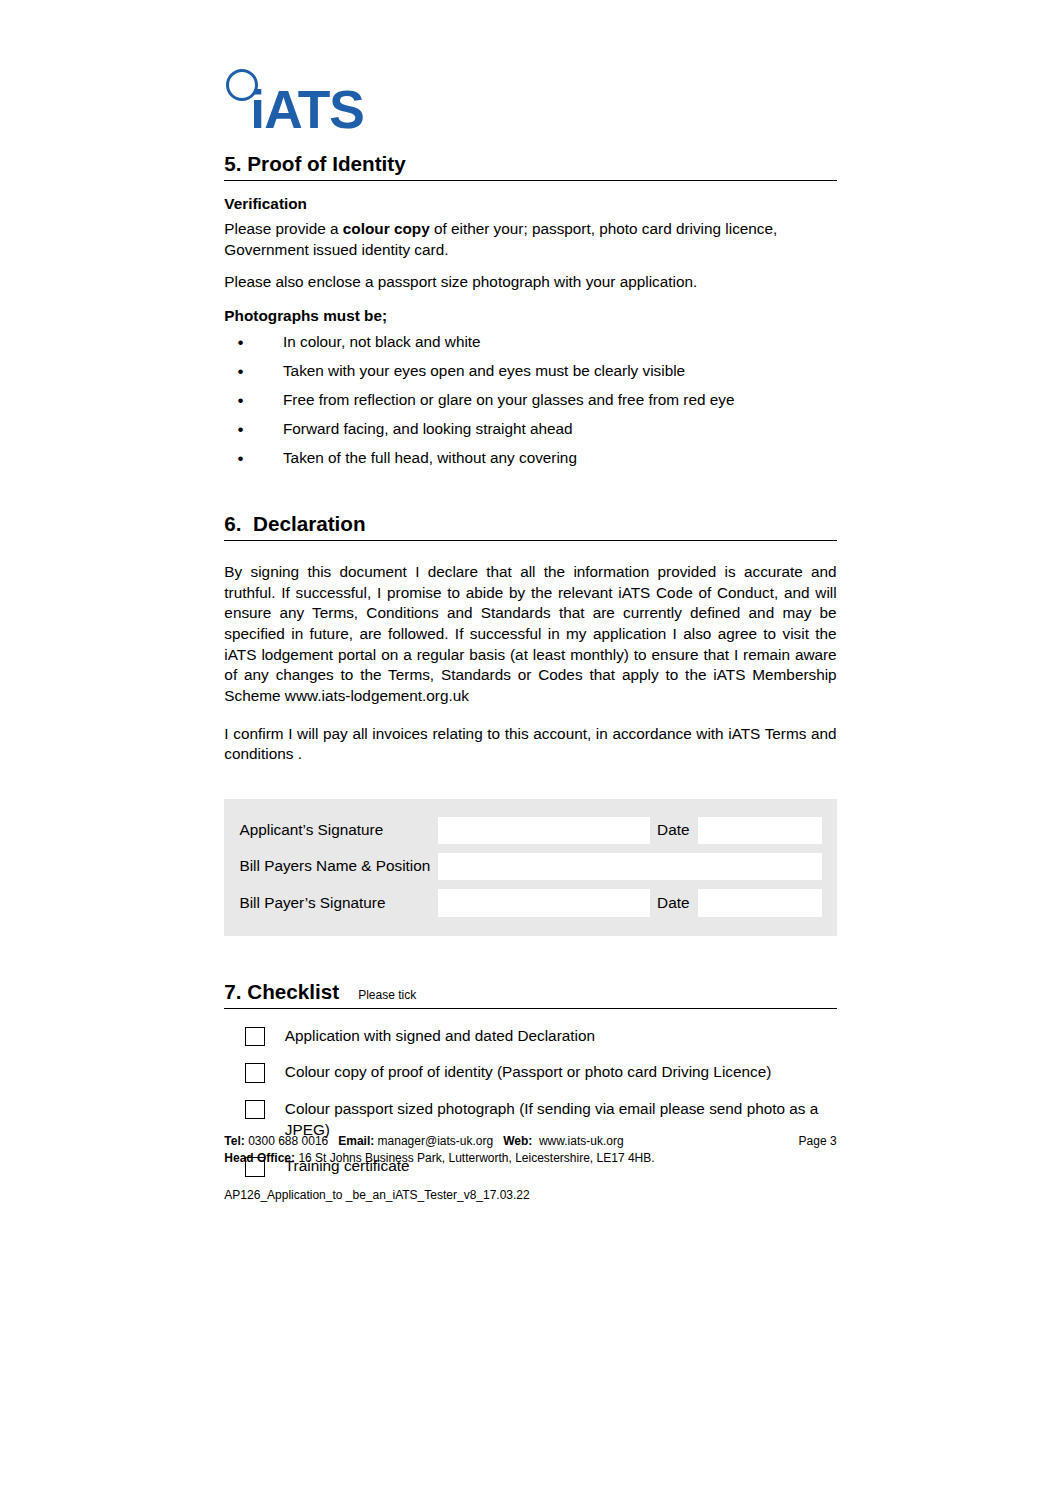iATS
5. Proof of Identity
Verification
Please provide a colour copy of either your; passport, photo card driving licence, Government issued identity card.
Please also enclose a passport size photograph with your application.
Photographs must be;
In colour, not black and white
Taken with your eyes open and eyes must be clearly visible
Free from reflection or glare on your glasses and free from red eye
Forward facing, and looking straight ahead
Taken of the full head, without any covering
6. Declaration
By signing this document I declare that all the information provided is accurate and truthful. If successful, I promise to abide by the relevant iATS Code of Conduct, and will ensure any Terms, Conditions and Standards that are currently defined and may be specified in future, are followed. If successful in my application I also agree to visit the iATS lodgement portal on a regular basis (at least monthly) to ensure that I remain aware of any changes to the Terms, Standards or Codes that apply to the iATS Membership Scheme www.iats-lodgement.org.uk
I confirm I will pay all invoices relating to this account, in accordance with iATS Terms and conditions .
| Applicant’s Signature | | Date | |
| Bill Payers Name & Position | |
| Bill Payer’s Signature | | Date | |
7. Checklist Please tick
Application with signed and dated Declaration
Colour copy of proof of identity (Passport or photo card Driving Licence)
Colour passport sized photograph (If sending via email please send photo as a JPEG)
Training certificate
Page 3
Tel: 0300 688 0016 Email: manager@iats-uk.org Web: www.iats-uk.org
Head Office: 16 St Johns Business Park, Lutterworth, Leicestershire, LE17 4HB.
AP126_Application_to _be_an_iATS_Tester_v8_17.03.22